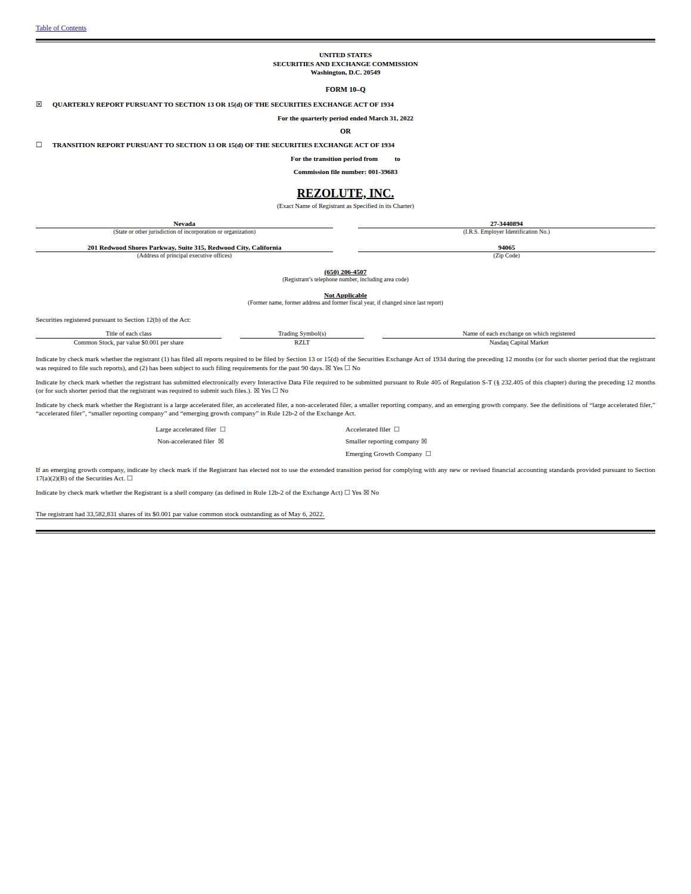Table of Contents
UNITED STATES
SECURITIES AND EXCHANGE COMMISSION
Washington, D.C. 20549
FORM 10–Q
| ☒ | QUARTERLY REPORT PURSUANT TO SECTION 13 OR 15(d) OF THE SECURITIES EXCHANGE ACT OF 1934 |
For the quarterly period ended March 31, 2022
OR
| ☐ | TRANSITION REPORT PURSUANT TO SECTION 13 OR 15(d) OF THE SECURITIES EXCHANGE ACT OF 1934 |
For the transition period from to
Commission file number: 001-39683
REZOLUTE, INC.
(Exact Name of Registrant as Specified in its Charter)
| Nevada | | 27-3440894 |
| (State or other jurisdiction of incorporation or organization) | | (I.R.S. Employer Identification No.) |
| 201 Redwood Shores Parkway, Suite 315, Redwood City, California | | 94065 |
| (Address of principal executive offices) | | (Zip Code) |
(650) 206-4507
(Registrant’s telephone number, including area code)
Not Applicable
(Former name, former address and former fiscal year, if changed since last report)
Securities registered pursuant to Section 12(b) of the Act:
| Title of each class | | Trading Symbol(s) | | Name of each exchange on which registered |
| Common Stock, par value $0.001 per share | | RZLT | | Nasdaq Capital Market |
Indicate by check mark whether the registrant (1) has filed all reports required to be filed by Section 13 or 15(d) of the Securities Exchange Act of 1934 during the preceding 12 months (or for such shorter period that the registrant was required to file such reports), and (2) has been subject to such filing requirements for the past 90 days. ☒ Yes ☐ No
Indicate by check mark whether the registrant has submitted electronically every Interactive Data File required to be submitted pursuant to Rule 405 of Regulation S-T (§ 232.405 of this chapter) during the preceding 12 months (or for such shorter period that the registrant was required to submit such files.). ☒ Yes ☐ No
Indicate by check mark whether the Registrant is a large accelerated filer, an accelerated filer, a non-accelerated filer, a smaller reporting company, and an emerging growth company. See the definitions of “large accelerated filer,” “accelerated filer”, “smaller reporting company” and “emerging growth company” in Rule 12b-2 of the Exchange Act.
| Large accelerated filer ☐ | Accelerated filer ☐ |
| Non-accelerated filer ☒ | Smaller reporting company ☒ |
| | Emerging Growth Company ☐ |
If an emerging growth company, indicate by check mark if the Registrant has elected not to use the extended transition period for complying with any new or revised financial accounting standards provided pursuant to Section 17(a)(2)(B) of the Securities Act. ☐
Indicate by check mark whether the Registrant is a shell company (as defined in Rule 12b-2 of the Exchange Act) ☐ Yes ☒ No
The registrant had 33,582,831 shares of its $0.001 par value common stock outstanding as of May 6, 2022.